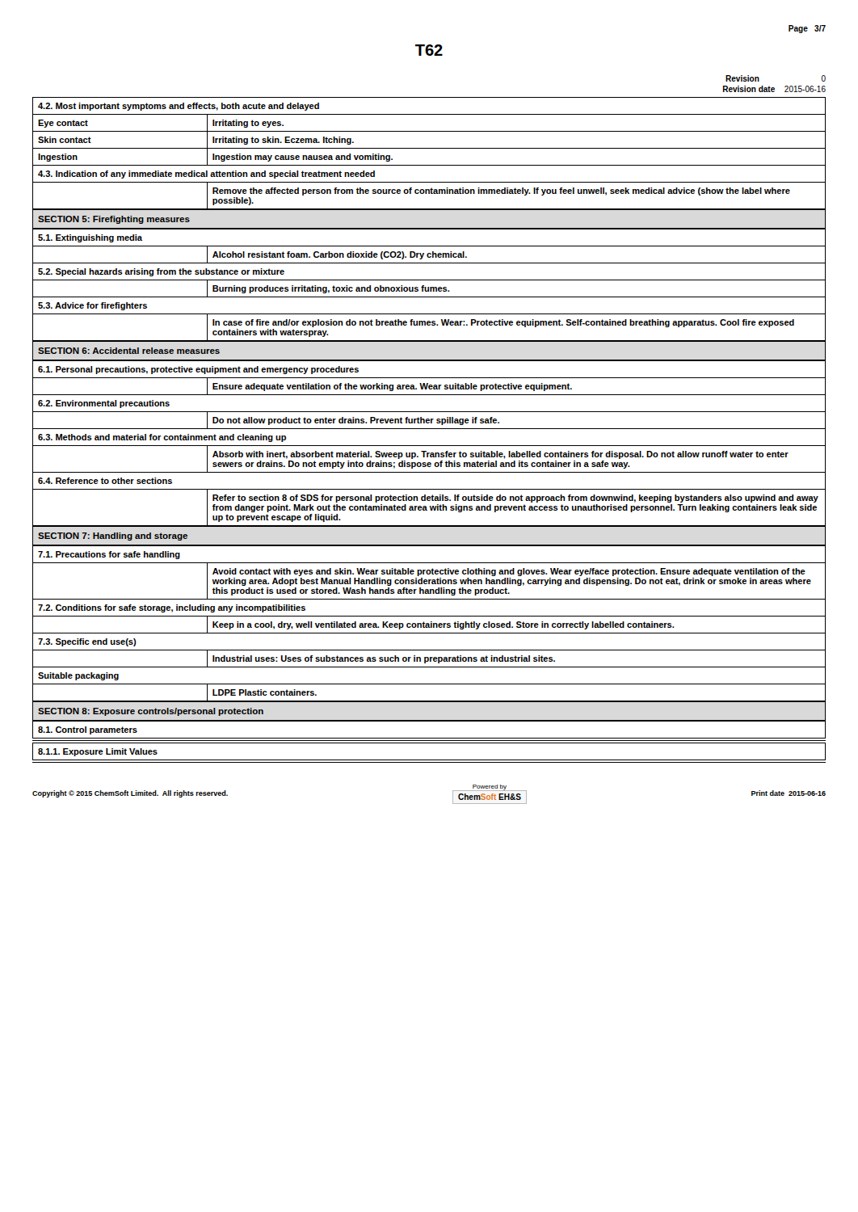Page 3/7
T62
Revision 0
Revision date 2015-06-16
| 4.2. Most important symptoms and effects, both acute and delayed |
| Eye contact | Irritating to eyes. |
| Skin contact | Irritating to skin. Eczema. Itching. |
| Ingestion | Ingestion may cause nausea and vomiting. |
| 4.3. Indication of any immediate medical attention and special treatment needed |
| | Remove the affected person from the source of contamination immediately. If you feel unwell, seek medical advice (show the label where possible). |
SECTION 5: Firefighting measures
| 5.1. Extinguishing media |
| | Alcohol resistant foam. Carbon dioxide (CO2). Dry chemical. |
| 5.2. Special hazards arising from the substance or mixture |
| | Burning produces irritating, toxic and obnoxious fumes. |
| 5.3. Advice for firefighters |
| | In case of fire and/or explosion do not breathe fumes. Wear:. Protective equipment. Self-contained breathing apparatus. Cool fire exposed containers with waterspray. |
SECTION 6: Accidental release measures
| 6.1. Personal precautions, protective equipment and emergency procedures |
| | Ensure adequate ventilation of the working area. Wear suitable protective equipment. |
| 6.2. Environmental precautions |
| | Do not allow product to enter drains. Prevent further spillage if safe. |
| 6.3. Methods and material for containment and cleaning up |
| | Absorb with inert, absorbent material. Sweep up. Transfer to suitable, labelled containers for disposal. Do not allow runoff water to enter sewers or drains. Do not empty into drains; dispose of this material and its container in a safe way. |
| 6.4. Reference to other sections |
| | Refer to section 8 of SDS for personal protection details. If outside do not approach from downwind, keeping bystanders also upwind and away from danger point. Mark out the contaminated area with signs and prevent access to unauthorised personnel. Turn leaking containers leak side up to prevent escape of liquid. |
SECTION 7: Handling and storage
| 7.1. Precautions for safe handling |
| | Avoid contact with eyes and skin. Wear suitable protective clothing and gloves. Wear eye/face protection. Ensure adequate ventilation of the working area. Adopt best Manual Handling considerations when handling, carrying and dispensing. Do not eat, drink or smoke in areas where this product is used or stored. Wash hands after handling the product. |
| 7.2. Conditions for safe storage, including any incompatibilities |
| | Keep in a cool, dry, well ventilated area. Keep containers tightly closed. Store in correctly labelled containers. |
| 7.3. Specific end use(s) |
| | Industrial uses: Uses of substances as such or in preparations at industrial sites. |
| Suitable packaging |
| | LDPE Plastic containers. |
SECTION 8: Exposure controls/personal protection
| 8.1. Control parameters |
| 8.1.1. Exposure Limit Values |
Copyright © 2015 ChemSoft Limited. All rights reserved.
Powered by
ChemSoft EH&S
Print date 2015-06-16